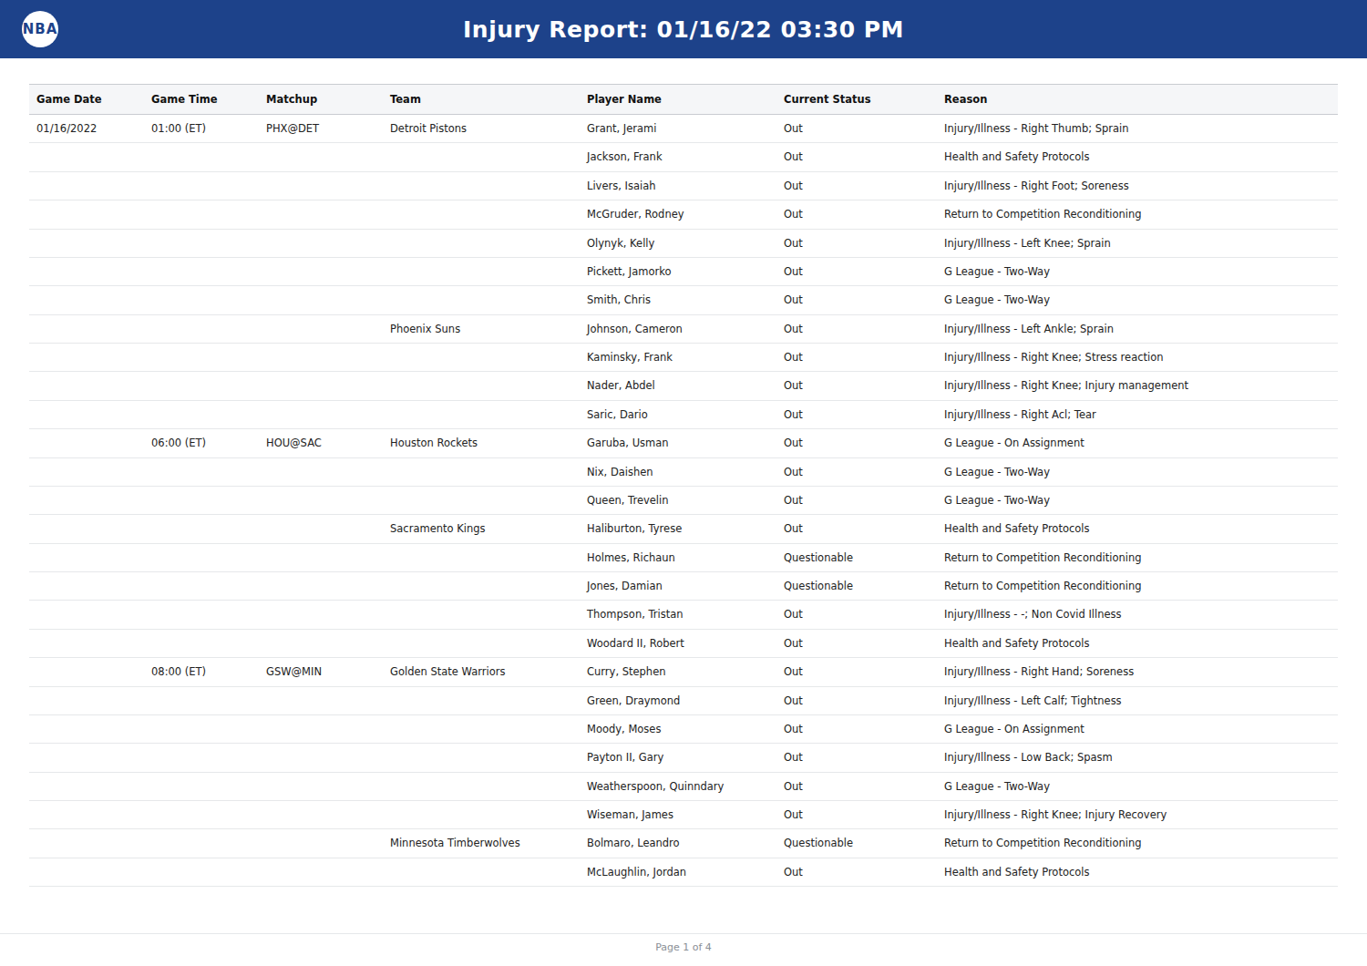NBA
Injury Report: 01/16/22 03:30 PM
| Game Date | Game Time | Matchup | Team | Player Name | Current Status | Reason |
| --- | --- | --- | --- | --- | --- | --- |
| 01/16/2022 | 01:00 (ET) | PHX@DET | Detroit Pistons | Grant, Jerami | Out | Injury/Illness - Right Thumb; Sprain |
| | | | | Jackson, Frank | Out | Health and Safety Protocols |
| | | | | Livers, Isaiah | Out | Injury/Illness - Right Foot; Soreness |
| | | | | McGruder, Rodney | Out | Return to Competition Reconditioning |
| | | | | Olynyk, Kelly | Out | Injury/Illness - Left Knee; Sprain |
| | | | | Pickett, Jamorko | Out | G League - Two-Way |
| | | | | Smith, Chris | Out | G League - Two-Way |
| | | | Phoenix Suns | Johnson, Cameron | Out | Injury/Illness - Left Ankle; Sprain |
| | | | | Kaminsky, Frank | Out | Injury/Illness - Right Knee; Stress reaction |
| | | | | Nader, Abdel | Out | Injury/Illness - Right Knee; Injury management |
| | | | | Saric, Dario | Out | Injury/Illness - Right Acl; Tear |
| | 06:00 (ET) | HOU@SAC | Houston Rockets | Garuba, Usman | Out | G League - On Assignment |
| | | | | Nix, Daishen | Out | G League - Two-Way |
| | | | | Queen, Trevelin | Out | G League - Two-Way |
| | | | Sacramento Kings | Haliburton, Tyrese | Out | Health and Safety Protocols |
| | | | | Holmes, Richaun | Questionable | Return to Competition Reconditioning |
| | | | | Jones, Damian | Questionable | Return to Competition Reconditioning |
| | | | | Thompson, Tristan | Out | Injury/Illness - -; Non Covid Illness |
| | | | | Woodard II, Robert | Out | Health and Safety Protocols |
| | 08:00 (ET) | GSW@MIN | Golden State Warriors | Curry, Stephen | Out | Injury/Illness - Right Hand; Soreness |
| | | | | Green, Draymond | Out | Injury/Illness - Left Calf; Tightness |
| | | | | Moody, Moses | Out | G League - On Assignment |
| | | | | Payton II, Gary | Out | Injury/Illness - Low Back; Spasm |
| | | | | Weatherspoon, Quinndary | Out | G League - Two-Way |
| | | | | Wiseman, James | Out | Injury/Illness - Right Knee; Injury Recovery |
| | | | Minnesota Timberwolves | Bolmaro, Leandro | Questionable | Return to Competition Reconditioning |
| | | | | McLaughlin, Jordan | Out | Health and Safety Protocols |
Page 1 of 4